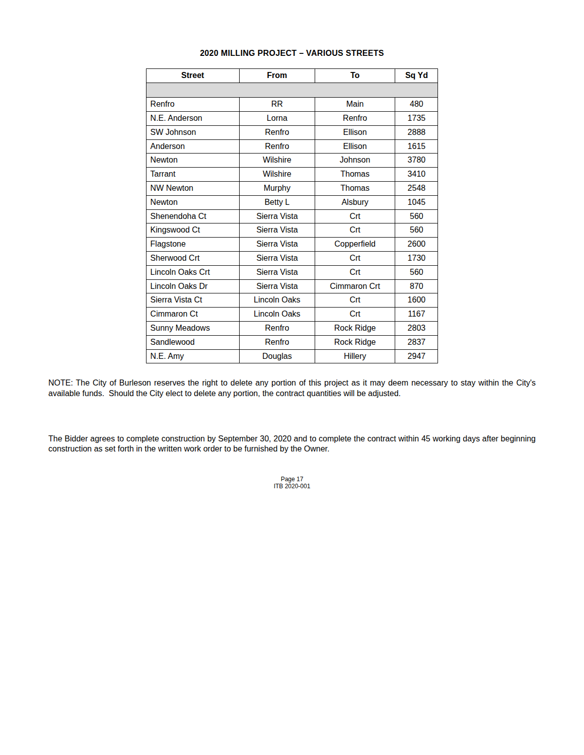2020 MILLING PROJECT – VARIOUS STREETS
| Street | From | To | Sq Yd |
| --- | --- | --- | --- |
| Renfro | RR | Main | 480 |
| N.E. Anderson | Lorna | Renfro | 1735 |
| SW Johnson | Renfro | Ellison | 2888 |
| Anderson | Renfro | Ellison | 1615 |
| Newton | Wilshire | Johnson | 3780 |
| Tarrant | Wilshire | Thomas | 3410 |
| NW Newton | Murphy | Thomas | 2548 |
| Newton | Betty L | Alsbury | 1045 |
| Shenendoha Ct | Sierra Vista | Crt | 560 |
| Kingswood Ct | Sierra Vista | Crt | 560 |
| Flagstone | Sierra Vista | Copperfield | 2600 |
| Sherwood Crt | Sierra Vista | Crt | 1730 |
| Lincoln Oaks Crt | Sierra Vista | Crt | 560 |
| Lincoln Oaks Dr | Sierra Vista | Cimmaron Crt | 870 |
| Sierra Vista Ct | Lincoln Oaks | Crt | 1600 |
| Cimmaron Ct | Lincoln Oaks | Crt | 1167 |
| Sunny Meadows | Renfro | Rock Ridge | 2803 |
| Sandlewood | Renfro | Rock Ridge | 2837 |
| N.E. Amy | Douglas | Hillery | 2947 |
NOTE: The City of Burleson reserves the right to delete any portion of this project as it may deem necessary to stay within the City's available funds. Should the City elect to delete any portion, the contract quantities will be adjusted.
The Bidder agrees to complete construction by September 30, 2020 and to complete the contract within 45 working days after beginning construction as set forth in the written work order to be furnished by the Owner.
Page 17
ITB 2020-001